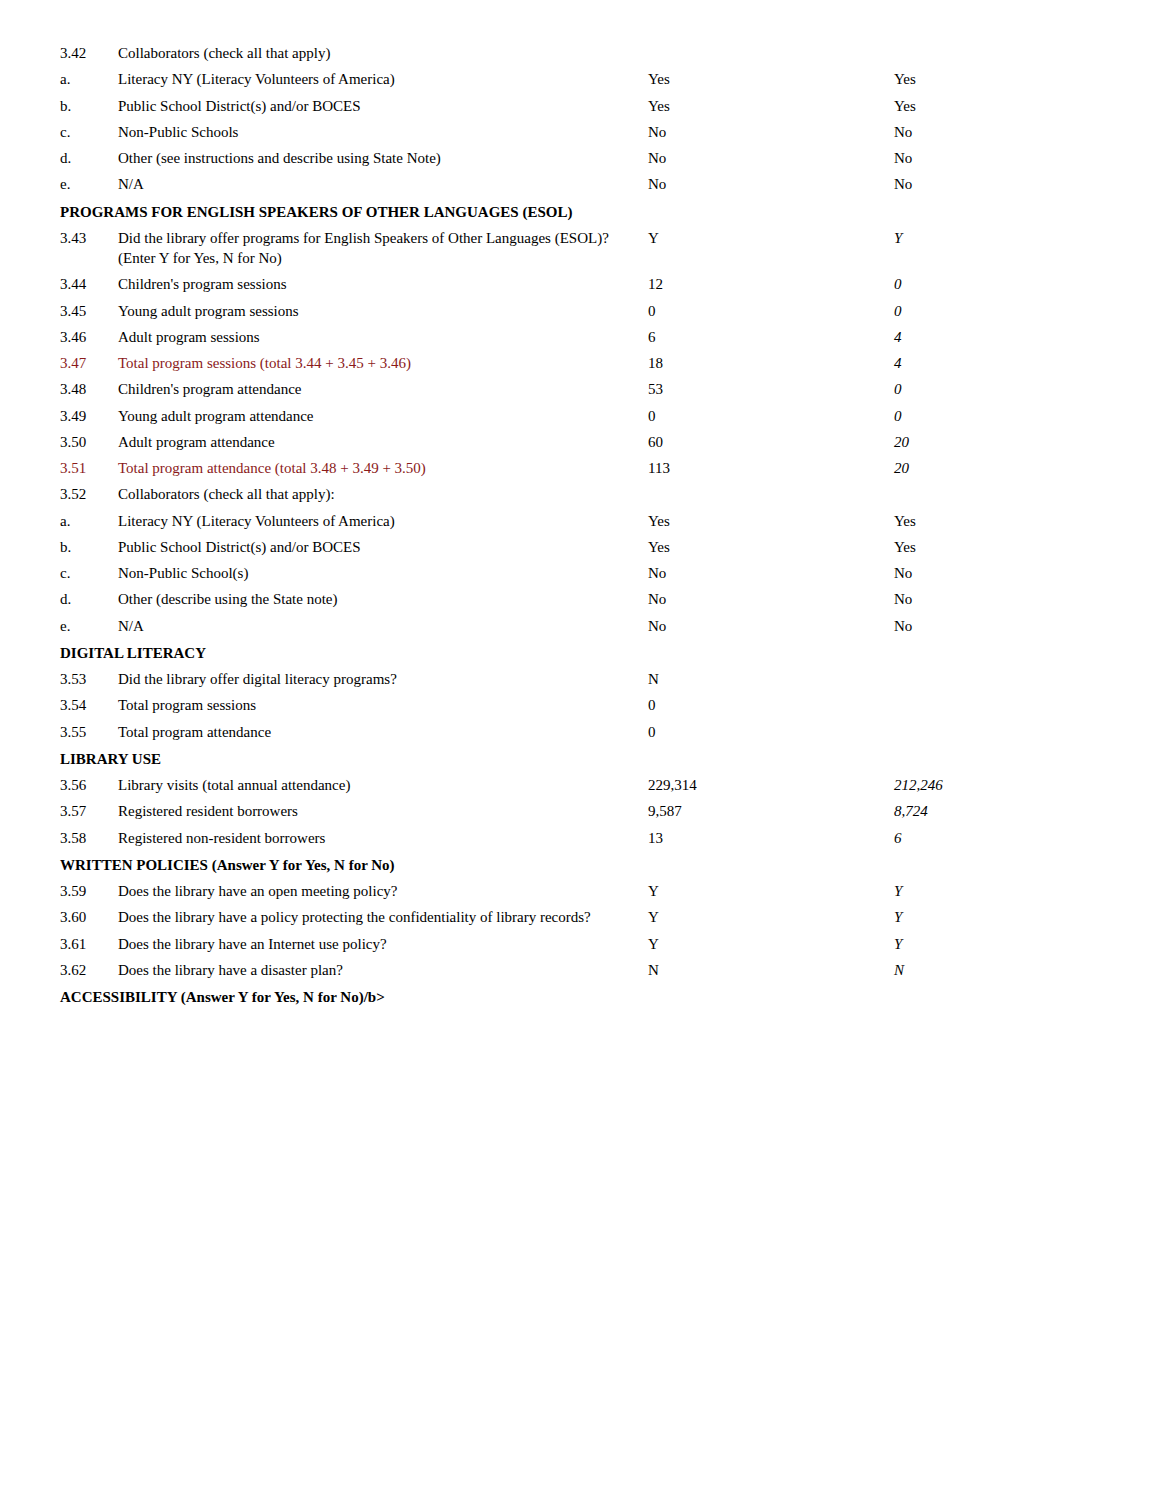| 3.42 | Collaborators (check all that apply) | | |
| a. | Literacy NY (Literacy Volunteers of America) | Yes | Yes |
| b. | Public School District(s) and/or BOCES | Yes | Yes |
| c. | Non-Public Schools | No | No |
| d. | Other (see instructions and describe using State Note) | No | No |
| e. | N/A | No | No |
| PROGRAMS FOR ENGLISH SPEAKERS OF OTHER LANGUAGES (ESOL) |
| 3.43 | Did the library offer programs for English Speakers of Other Languages (ESOL)? (Enter Y for Yes, N for No) | Y | Y |
| 3.44 | Children's program sessions | 12 | 0 |
| 3.45 | Young adult program sessions | 0 | 0 |
| 3.46 | Adult program sessions | 6 | 4 |
| 3.47 | Total program sessions (total 3.44 + 3.45 + 3.46) | 18 | 4 |
| 3.48 | Children's program attendance | 53 | 0 |
| 3.49 | Young adult program attendance | 0 | 0 |
| 3.50 | Adult program attendance | 60 | 20 |
| 3.51 | Total program attendance (total 3.48 + 3.49 + 3.50) | 113 | 20 |
| 3.52 | Collaborators (check all that apply): | | |
| a. | Literacy NY (Literacy Volunteers of America) | Yes | Yes |
| b. | Public School District(s) and/or BOCES | Yes | Yes |
| c. | Non-Public School(s) | No | No |
| d. | Other (describe using the State note) | No | No |
| e. | N/A | No | No |
| DIGITAL LITERACY |
| 3.53 | Did the library offer digital literacy programs? | N | |
| 3.54 | Total program sessions | 0 | |
| 3.55 | Total program attendance | 0 | |
| LIBRARY USE |
| 3.56 | Library visits (total annual attendance) | 229,314 | 212,246 |
| 3.57 | Registered resident borrowers | 9,587 | 8,724 |
| 3.58 | Registered non-resident borrowers | 13 | 6 |
| WRITTEN POLICIES (Answer Y for Yes, N for No) |
| 3.59 | Does the library have an open meeting policy? | Y | Y |
| 3.60 | Does the library have a policy protecting the confidentiality of library records? | Y | Y |
| 3.61 | Does the library have an Internet use policy? | Y | Y |
| 3.62 | Does the library have a disaster plan? | N | N |
| ACCESSIBILITY (Answer Y for Yes, N for No)/b> |